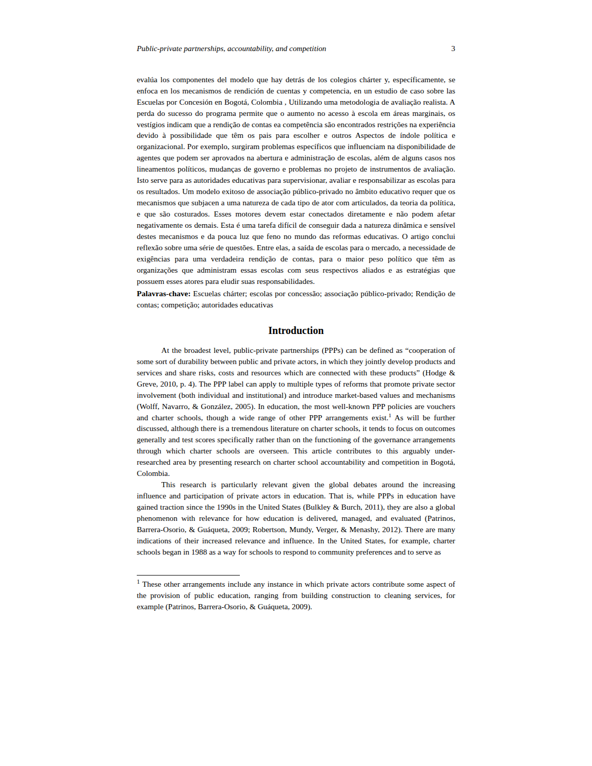Public-private partnerships, accountability, and competition 3
evalúa los componentes del modelo que hay detrás de los colegios chárter y, específicamente, se enfoca en los mecanismos de rendición de cuentas y competencia, en un estudio de caso sobre las Escuelas por Concesión en Bogotá, Colombia , Utilizando uma metodologia de avaliação realista. A perda do sucesso do programa permite que o aumento no acesso à escola em áreas marginais, os vestígios indicam que a rendição de contas ea competência são encontrados restrições na experiência devido à possibilidade que têm os pais para escolher e outros Aspectos de índole política e organizacional. Por exemplo, surgiram problemas específicos que influenciam na disponibilidade de agentes que podem ser aprovados na abertura e administração de escolas, além de alguns casos nos lineamentos políticos, mudanças de governo e problemas no projeto de instrumentos de avaliação. Isto serve para as autoridades educativas para supervisionar, avaliar e responsabilizar as escolas para os resultados. Um modelo exitoso de associação público-privado no âmbito educativo requer que os mecanismos que subjacen a uma natureza de cada tipo de ator com articulados, da teoria da política, e que são costurados. Esses motores devem estar conectados diretamente e não podem afetar negativamente os demais. Esta é uma tarefa difícil de conseguir dada a natureza dinâmica e sensível destes mecanismos e da pouca luz que feno no mundo das reformas educativas. O artigo conclui reflexão sobre uma série de questões. Entre elas, a saída de escolas para o mercado, a necessidade de exigências para uma verdadeira rendição de contas, para o maior peso político que têm as organizações que administram essas escolas com seus respectivos aliados e as estratégias que possuem esses atores para eludir suas responsabilidades.
Palavras-chave: Escuelas chárter; escolas por concessão; associação público-privado; Rendição de contas; competição; autoridades educativas
Introduction
At the broadest level, public-private partnerships (PPPs) can be defined as “cooperation of some sort of durability between public and private actors, in which they jointly develop products and services and share risks, costs and resources which are connected with these products” (Hodge & Greve, 2010, p. 4). The PPP label can apply to multiple types of reforms that promote private sector involvement (both individual and institutional) and introduce market-based values and mechanisms (Wolff, Navarro, & González, 2005). In education, the most well-known PPP policies are vouchers and charter schools, though a wide range of other PPP arrangements exist.1 As will be further discussed, although there is a tremendous literature on charter schools, it tends to focus on outcomes generally and test scores specifically rather than on the functioning of the governance arrangements through which charter schools are overseen. This article contributes to this arguably under-researched area by presenting research on charter school accountability and competition in Bogotá, Colombia.
This research is particularly relevant given the global debates around the increasing influence and participation of private actors in education. That is, while PPPs in education have gained traction since the 1990s in the United States (Bulkley & Burch, 2011), they are also a global phenomenon with relevance for how education is delivered, managed, and evaluated (Patrinos, Barrera-Osorio, & Guáqueta, 2009; Robertson, Mundy, Verger, & Menashy, 2012). There are many indications of their increased relevance and influence. In the United States, for example, charter schools began in 1988 as a way for schools to respond to community preferences and to serve as
1 These other arrangements include any instance in which private actors contribute some aspect of the provision of public education, ranging from building construction to cleaning services, for example (Patrinos, Barrera-Osorio, & Guáqueta, 2009).